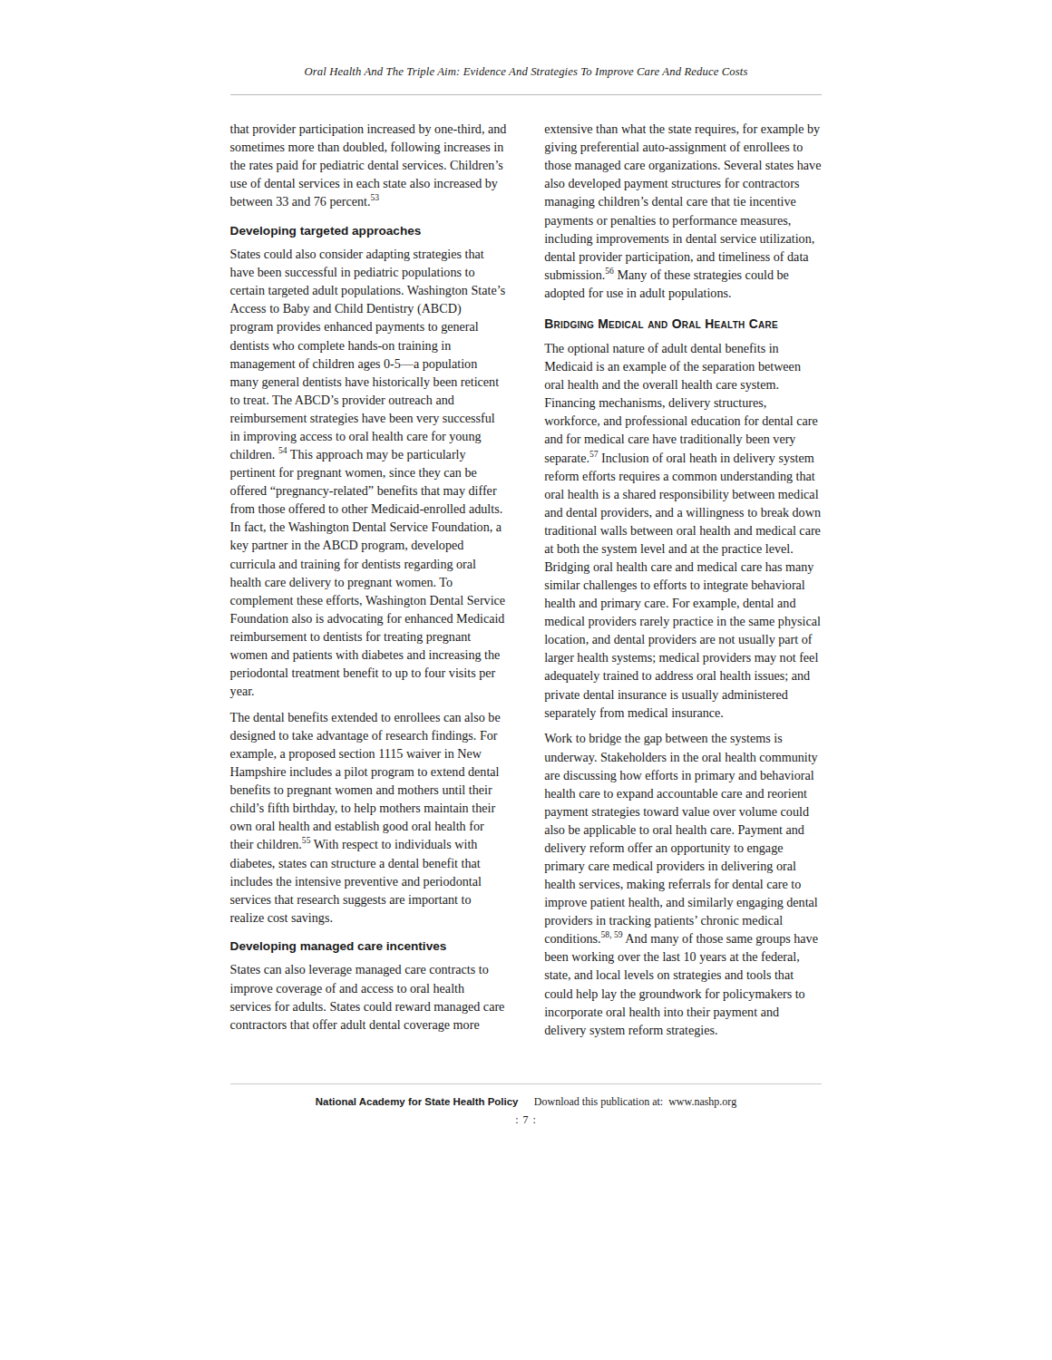Oral Health And The Triple Aim: Evidence And Strategies To Improve Care And Reduce Costs
that provider participation increased by one-third, and sometimes more than doubled, following increases in the rates paid for pediatric dental services. Children’s use of dental services in each state also increased by between 33 and 76 percent.53
Developing targeted approaches
States could also consider adapting strategies that have been successful in pediatric populations to certain targeted adult populations. Washington State’s Access to Baby and Child Dentistry (ABCD) program provides enhanced payments to general dentists who complete hands-on training in management of children ages 0-5—a population many general dentists have historically been reticent to treat. The ABCD’s provider outreach and reimbursement strategies have been very successful in improving access to oral health care for young children. 54 This approach may be particularly pertinent for pregnant women, since they can be offered “pregnancy-related” benefits that may differ from those offered to other Medicaid-enrolled adults. In fact, the Washington Dental Service Foundation, a key partner in the ABCD program, developed curricula and training for dentists regarding oral health care delivery to pregnant women. To complement these efforts, Washington Dental Service Foundation also is advocating for enhanced Medicaid reimbursement to dentists for treating pregnant women and patients with diabetes and increasing the periodontal treatment benefit to up to four visits per year.
The dental benefits extended to enrollees can also be designed to take advantage of research findings. For example, a proposed section 1115 waiver in New Hampshire includes a pilot program to extend dental benefits to pregnant women and mothers until their child’s fifth birthday, to help mothers maintain their own oral health and establish good oral health for their children.55 With respect to individuals with diabetes, states can structure a dental benefit that includes the intensive preventive and periodontal services that research suggests are important to realize cost savings.
Developing managed care incentives
States can also leverage managed care contracts to improve coverage of and access to oral health services for adults. States could reward managed care contractors that offer adult dental coverage more extensive than what the state requires, for example by giving preferential auto-assignment of enrollees to those managed care organizations. Several states have also developed payment structures for contractors managing children’s dental care that tie incentive payments or penalties to performance measures, including improvements in dental service utilization, dental provider participation, and timeliness of data submission.56 Many of these strategies could be adopted for use in adult populations.
Bridging Medical and Oral Health Care
The optional nature of adult dental benefits in Medicaid is an example of the separation between oral health and the overall health care system. Financing mechanisms, delivery structures, workforce, and professional education for dental care and for medical care have traditionally been very separate.57 Inclusion of oral heath in delivery system reform efforts requires a common understanding that oral health is a shared responsibility between medical and dental providers, and a willingness to break down traditional walls between oral health and medical care at both the system level and at the practice level. Bridging oral health care and medical care has many similar challenges to efforts to integrate behavioral health and primary care. For example, dental and medical providers rarely practice in the same physical location, and dental providers are not usually part of larger health systems; medical providers may not feel adequately trained to address oral health issues; and private dental insurance is usually administered separately from medical insurance.
Work to bridge the gap between the systems is underway. Stakeholders in the oral health community are discussing how efforts in primary and behavioral health care to expand accountable care and reorient payment strategies toward value over volume could also be applicable to oral health care. Payment and delivery reform offer an opportunity to engage primary care medical providers in delivering oral health services, making referrals for dental care to improve patient health, and similarly engaging dental providers in tracking patients’ chronic medical conditions.58, 59 And many of those same groups have been working over the last 10 years at the federal, state, and local levels on strategies and tools that could help lay the groundwork for policymakers to incorporate oral health into their payment and delivery system reform strategies.
National Academy for State Health Policy Download this publication at: www.nashp.org
: 7 :